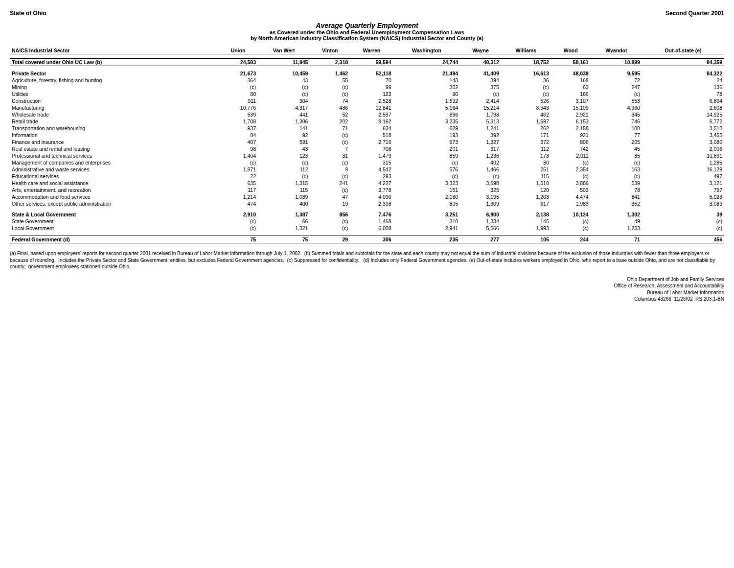State of Ohio
Second Quarter 2001
Average Quarterly Employment
as Covered under the Ohio and Federal Unemployment Compensation Laws
by North American Industry Classification System (NAICS) Industrial Sector and County (a)
| NAICS Industrial Sector | Union | Van Wert | Vinton | Warren | Washington | Wayne | Williams | Wood | Wyandot | Out-of-state (e) |
| --- | --- | --- | --- | --- | --- | --- | --- | --- | --- | --- |
| Total covered under Ohio UC Law (b) | 24,583 | 11,845 | 2,318 | 59,594 | 24,744 | 48,312 | 18,752 | 58,161 | 10,899 | 84,359 |
| Private Sector | 21,673 | 10,459 | 1,462 | 52,118 | 21,494 | 41,409 | 16,613 | 48,038 | 9,595 | 84,322 |
| Agriculture, forestry, fishing and hunting | 364 | 43 | 55 | 70 | 143 | 394 | 36 | 168 | 72 | 24 |
| Mining | (c) | (c) | (c) | 99 | 302 | 375 | (c) | 63 | 247 | 136 |
| Utilities | 80 | (c) | (c) | 123 | 90 | (c) | (c) | 166 | (c) | 78 |
| Construction | 911 | 304 | 74 | 2,528 | 1,592 | 2,414 | 526 | 3,107 | 553 | 6,894 |
| Manufacturing | 10,776 | 4,317 | 486 | 12,841 | 5,164 | 15,214 | 8,943 | 15,109 | 4,960 | 2,608 |
| Wholesale trade | 539 | 441 | 52 | 2,597 | 896 | 1,798 | 462 | 2,921 | 345 | 14,925 |
| Retail trade | 1,708 | 1,306 | 202 | 8,162 | 3,235 | 5,313 | 1,597 | 6,153 | 746 | 6,772 |
| Transportation and warehousing | 937 | 141 | 71 | 634 | 629 | 1,241 | 262 | 2,158 | 108 | 3,510 |
| Information | 84 | 92 | (c) | 518 | 193 | 392 | 171 | 921 | 77 | 3,455 |
| Finance and insurance | 407 | 591 | (c) | 2,716 | 673 | 1,327 | 372 | 806 | 205 | 3,080 |
| Real estate and rental and leasing | 98 | 43 | 7 | 708 | 201 | 317 | 112 | 742 | 45 | 2,006 |
| Professional and technical services | 1,404 | 123 | 31 | 1,479 | 859 | 1,236 | 173 | 2,011 | 85 | 10,891 |
| Management of companies and enterprises | (c) | (c) | (c) | 315 | (c) | 402 | 30 | (c) | (c) | 1,285 |
| Administrative and waste services | 1,871 | 112 | 9 | 4,542 | 576 | 1,466 | 251 | 2,354 | 163 | 16,129 |
| Educational services | 22 | (c) | (c) | 293 | (c) | (c) | 115 | (c) | (c) | 497 |
| Health care and social assistance | 635 | 1,315 | 241 | 4,227 | 3,323 | 3,698 | 1,510 | 3,886 | 539 | 3,121 |
| Arts, entertainment, and recreation | 117 | 115 | (c) | 3,778 | 151 | 325 | 120 | 503 | 78 | 797 |
| Accommodation and food services | 1,214 | 1,039 | 47 | 4,090 | 2,180 | 3,195 | 1,203 | 4,474 | 841 | 5,023 |
| Other services, except public administration | 474 | 400 | 19 | 2,398 | 805 | 1,309 | 617 | 1,983 | 352 | 3,089 |
| State & Local Government | 2,910 | 1,387 | 856 | 7,476 | 3,251 | 6,900 | 2,138 | 10,124 | 1,302 | 39 |
| State Government | (c) | 66 | (c) | 1,468 | 310 | 1,334 | 145 | (c) | 49 | (c) |
| Local Government | (c) | 1,321 | (c) | 6,008 | 2,941 | 5,566 | 1,993 | (c) | 1,253 | (c) |
| Federal Government (d) | 75 | 75 | 29 | 306 | 235 | 277 | 105 | 244 | 71 | 456 |
(a) Final, based upon employers' reports for second quarter 2001 received in Bureau of Labor Market Information through July 1, 2002. (b) Summed totals and subtotals for the state and each county may not equal the sum of industrial divisions because of the exclusion of those industries with fewer than three employers or because of rounding. Includes the Private Sector and State Government entities, but excludes Federal Government agencies. (c) Suppressed for confidentiality. (d) Includes only Federal Government agencies. (e) Out-of-state includes workers employed in Ohio, who report to a base outside Ohio, and are not classifiable by county; government employees stationed outside Ohio.
Ohio Department of Job and Family Services
Office of Research, Assessment and Accountability
Bureau of Labor Market Information
Columbus 43266 11/26/02 RS 203.1-BN